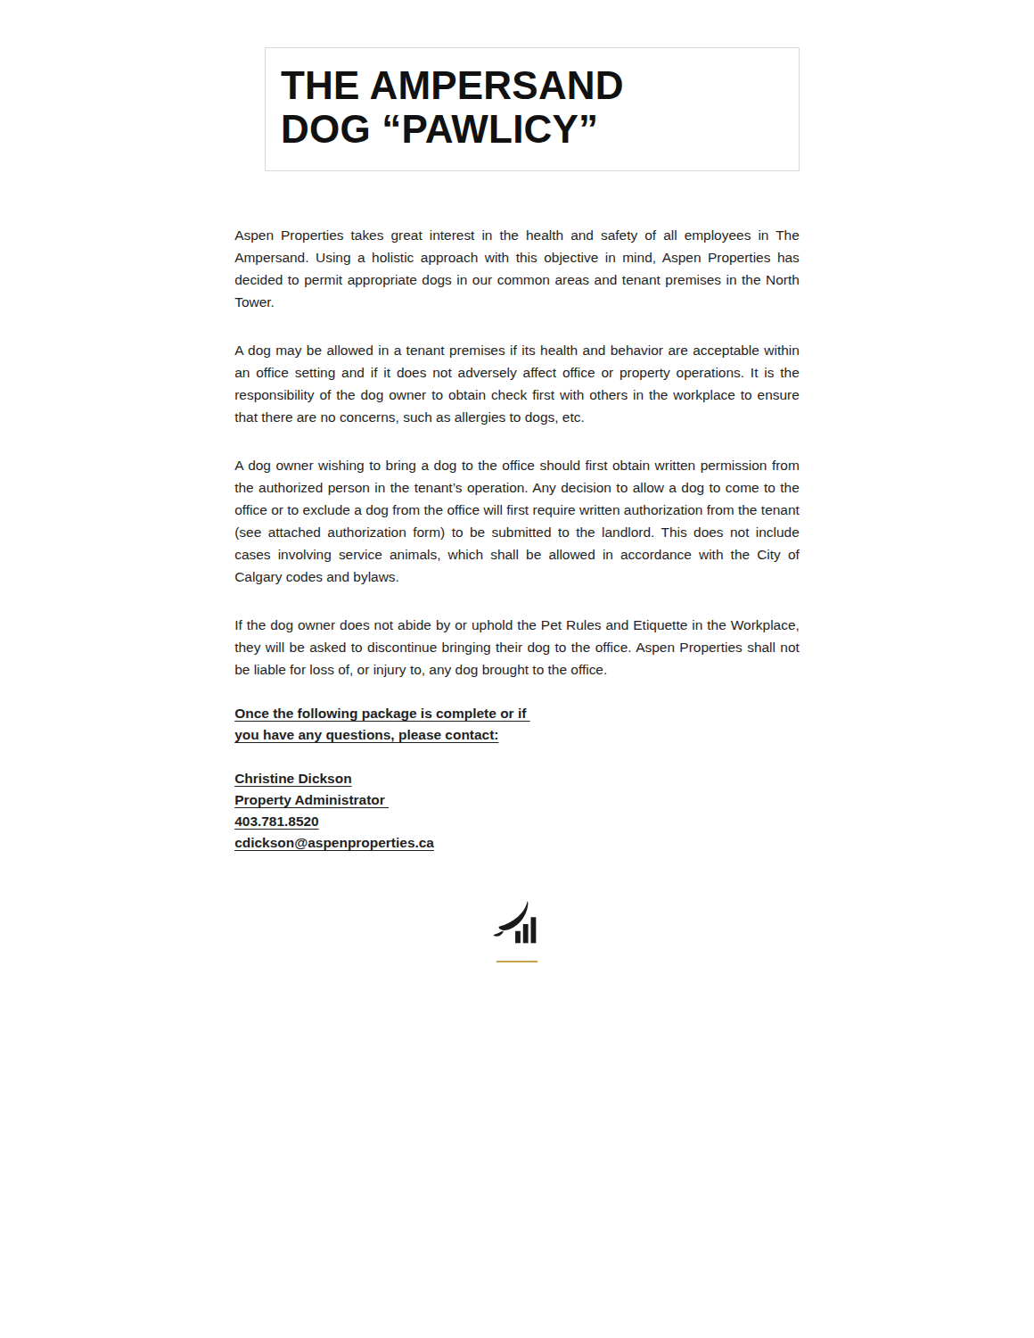The Ampersand
Dog “Pawlicy”
Aspen Properties takes great interest in the health and safety of all employees in The Ampersand. Using a holistic approach with this objective in mind, Aspen Properties has decided to permit appropriate dogs in our common areas and tenant premises in the North Tower.
A dog may be allowed in a tenant premises if its health and behavior are acceptable within an office setting and if it does not adversely affect office or property operations. It is the responsibility of the dog owner to obtain check first with others in the workplace to ensure that there are no concerns, such as allergies to dogs, etc.
A dog owner wishing to bring a dog to the office should first obtain written permission from the authorized person in the tenant’s operation. Any decision to allow a dog to come to the office or to exclude a dog from the office will first require written authorization from the tenant (see attached authorization form) to be submitted to the landlord. This does not include cases involving service animals, which shall be allowed in accordance with the City of Calgary codes and bylaws.
If the dog owner does not abide by or uphold the Pet Rules and Etiquette in the Workplace, they will be asked to discontinue bringing their dog to the office. Aspen Properties shall not be liable for loss of, or injury to, any dog brought to the office.
Once the following package is complete or if you have any questions, please contact:
Christine Dickson Property Administrator 403.781.8520 cdickson@aspenproperties.ca